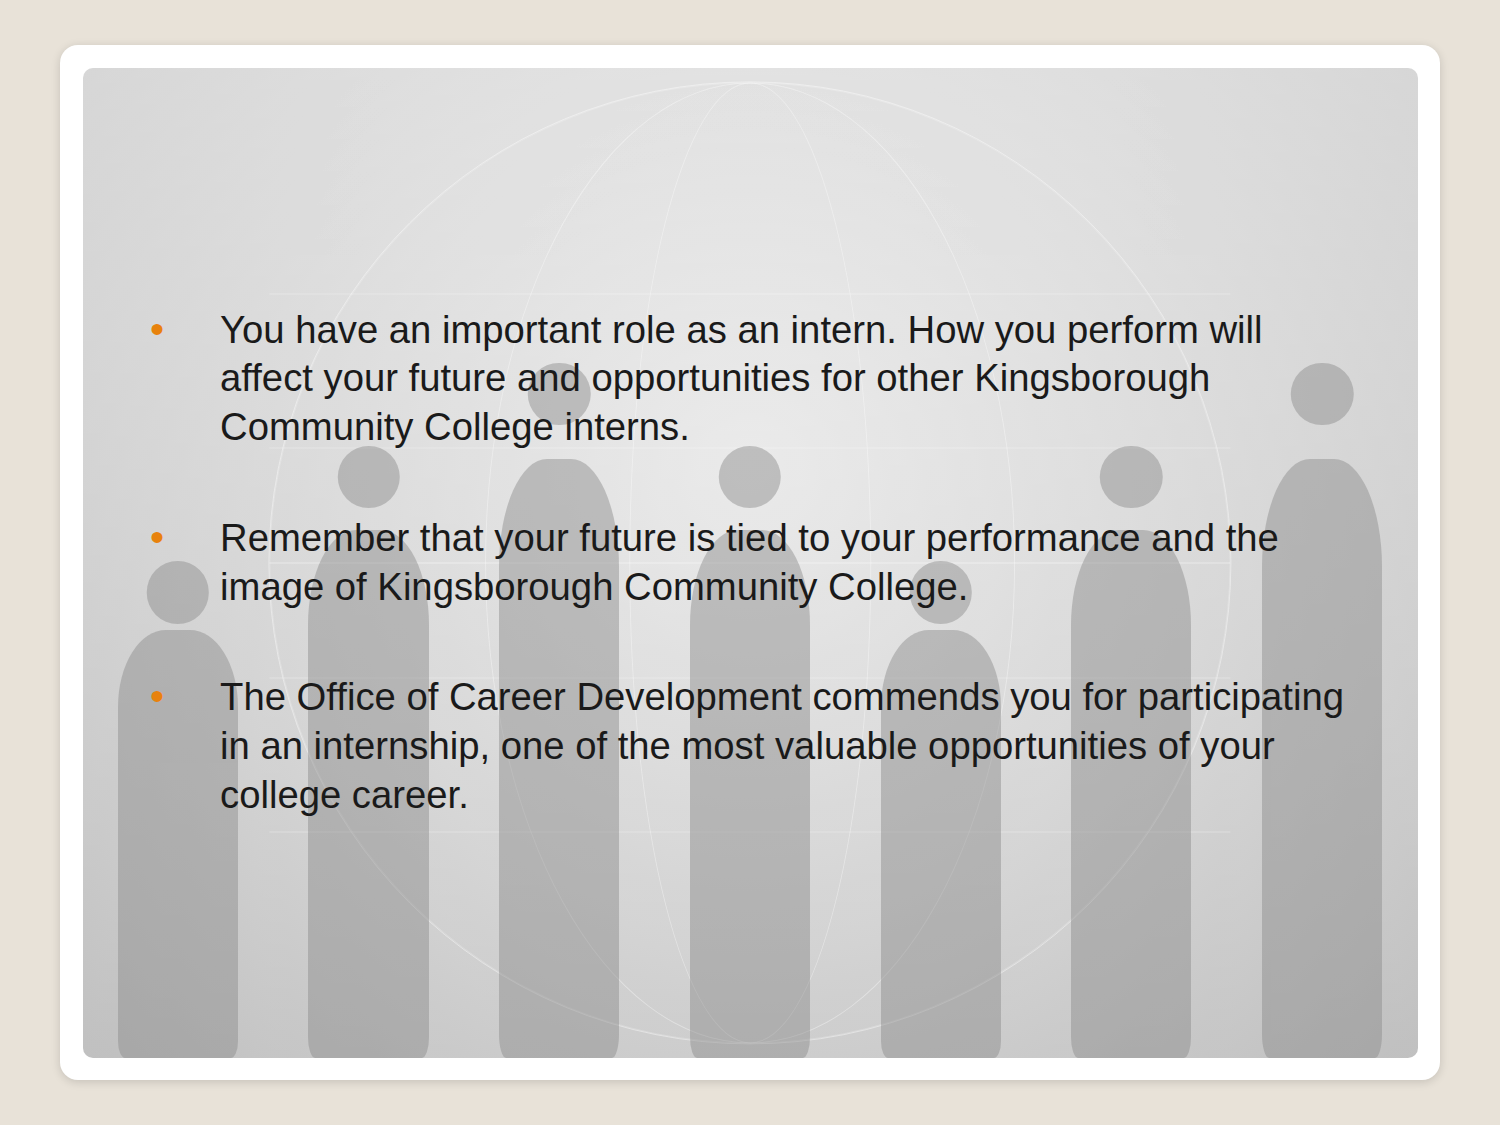You have an important role as an intern. How you perform will affect your future and opportunities for other Kingsborough Community College interns.
Remember that your future is tied to your performance and the image of Kingsborough Community College.
The Office of Career Development commends you for participating in an internship, one of the most valuable opportunities of your college career.